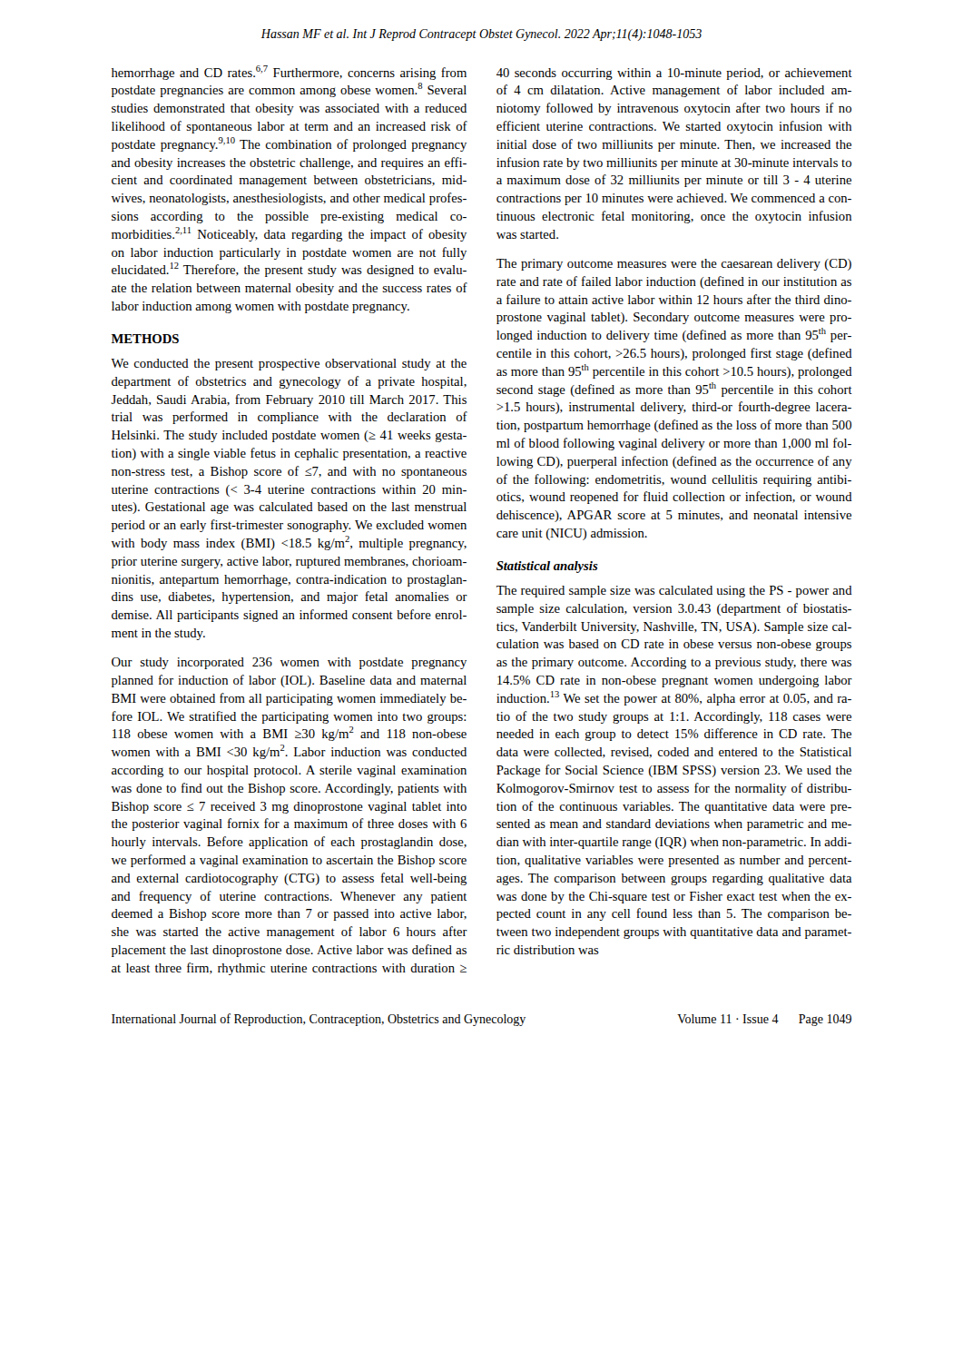Hassan MF et al. Int J Reprod Contracept Obstet Gynecol. 2022 Apr;11(4):1048-1053
hemorrhage and CD rates.6,7 Furthermore, concerns arising from postdate pregnancies are common among obese women.8 Several studies demonstrated that obesity was associated with a reduced likelihood of spontaneous labor at term and an increased risk of postdate pregnancy.9,10 The combination of prolonged pregnancy and obesity increases the obstetric challenge, and requires an efficient and coordinated management between obstetricians, midwives, neonatologists, anesthesiologists, and other medical professions according to the possible pre-existing medical co-morbidities.2,11 Noticeably, data regarding the impact of obesity on labor induction particularly in postdate women are not fully elucidated.12 Therefore, the present study was designed to evaluate the relation between maternal obesity and the success rates of labor induction among women with postdate pregnancy.
Methods
We conducted the present prospective observational study at the department of obstetrics and gynecology of a private hospital, Jeddah, Saudi Arabia, from February 2010 till March 2017. This trial was performed in compliance with the declaration of Helsinki. The study included postdate women (≥ 41 weeks gestation) with a single viable fetus in cephalic presentation, a reactive non-stress test, a Bishop score of ≤7, and with no spontaneous uterine contractions (< 3-4 uterine contractions within 20 minutes). Gestational age was calculated based on the last menstrual period or an early first-trimester sonography. We excluded women with body mass index (BMI) <18.5 kg/m2, multiple pregnancy, prior uterine surgery, active labor, ruptured membranes, chorioamnionitis, antepartum hemorrhage, contra-indication to prostaglandins use, diabetes, hypertension, and major fetal anomalies or demise. All participants signed an informed consent before enrolment in the study.
Our study incorporated 236 women with postdate pregnancy planned for induction of labor (IOL). Baseline data and maternal BMI were obtained from all participating women immediately before IOL. We stratified the participating women into two groups: 118 obese women with a BMI ≥30 kg/m2 and 118 non-obese women with a BMI <30 kg/m2. Labor induction was conducted according to our hospital protocol. A sterile vaginal examination was done to find out the Bishop score. Accordingly, patients with Bishop score ≤ 7 received 3 mg dinoprostone vaginal tablet into the posterior vaginal fornix for a maximum of three doses with 6 hourly intervals. Before application of each prostaglandin dose, we performed a vaginal examination to ascertain the Bishop score and external cardiotocography (CTG) to assess fetal well-being and frequency of uterine contractions. Whenever any patient deemed a Bishop score more than 7 or passed into active labor, she was started the active management of labor 6 hours after placement the last dinoprostone dose. Active labor was defined as at least three firm, rhythmic uterine contractions with duration ≥ 40 seconds occurring within a 10-minute period, or achievement of 4 cm dilatation. Active management of labor included amniotomy followed by intravenous oxytocin after two hours if no efficient uterine contractions. We started oxytocin infusion with initial dose of two milliunits per minute. Then, we increased the infusion rate by two milliunits per minute at 30-minute intervals to a maximum dose of 32 milliunits per minute or till 3 - 4 uterine contractions per 10 minutes were achieved. We commenced a continuous electronic fetal monitoring, once the oxytocin infusion was started.
The primary outcome measures were the caesarean delivery (CD) rate and rate of failed labor induction (defined in our institution as a failure to attain active labor within 12 hours after the third dinoprostone vaginal tablet). Secondary outcome measures were prolonged induction to delivery time (defined as more than 95th percentile in this cohort, >26.5 hours), prolonged first stage (defined as more than 95th percentile in this cohort >10.5 hours), prolonged second stage (defined as more than 95th percentile in this cohort >1.5 hours), instrumental delivery, third-or fourth-degree laceration, postpartum hemorrhage (defined as the loss of more than 500 ml of blood following vaginal delivery or more than 1,000 ml following CD), puerperal infection (defined as the occurrence of any of the following: endometritis, wound cellulitis requiring antibiotics, wound reopened for fluid collection or infection, or wound dehiscence), APGAR score at 5 minutes, and neonatal intensive care unit (NICU) admission.
Statistical analysis
The required sample size was calculated using the PS - power and sample size calculation, version 3.0.43 (department of biostatistics, Vanderbilt University, Nashville, TN, USA). Sample size calculation was based on CD rate in obese versus non-obese groups as the primary outcome. According to a previous study, there was 14.5% CD rate in non-obese pregnant women undergoing labor induction.13 We set the power at 80%, alpha error at 0.05, and ratio of the two study groups at 1:1. Accordingly, 118 cases were needed in each group to detect 15% difference in CD rate. The data were collected, revised, coded and entered to the Statistical Package for Social Science (IBM SPSS) version 23. We used the Kolmogorov-Smirnov test to assess for the normality of distribution of the continuous variables. The quantitative data were presented as mean and standard deviations when parametric and median with inter-quartile range (IQR) when non-parametric. In addition, qualitative variables were presented as number and percentages. The comparison between groups regarding qualitative data was done by the Chi-square test or Fisher exact test when the expected count in any cell found less than 5. The comparison between two independent groups with quantitative data and parametric distribution was
International Journal of Reproduction, Contraception, Obstetrics and Gynecology
Volume 11 · Issue 4Page 1049